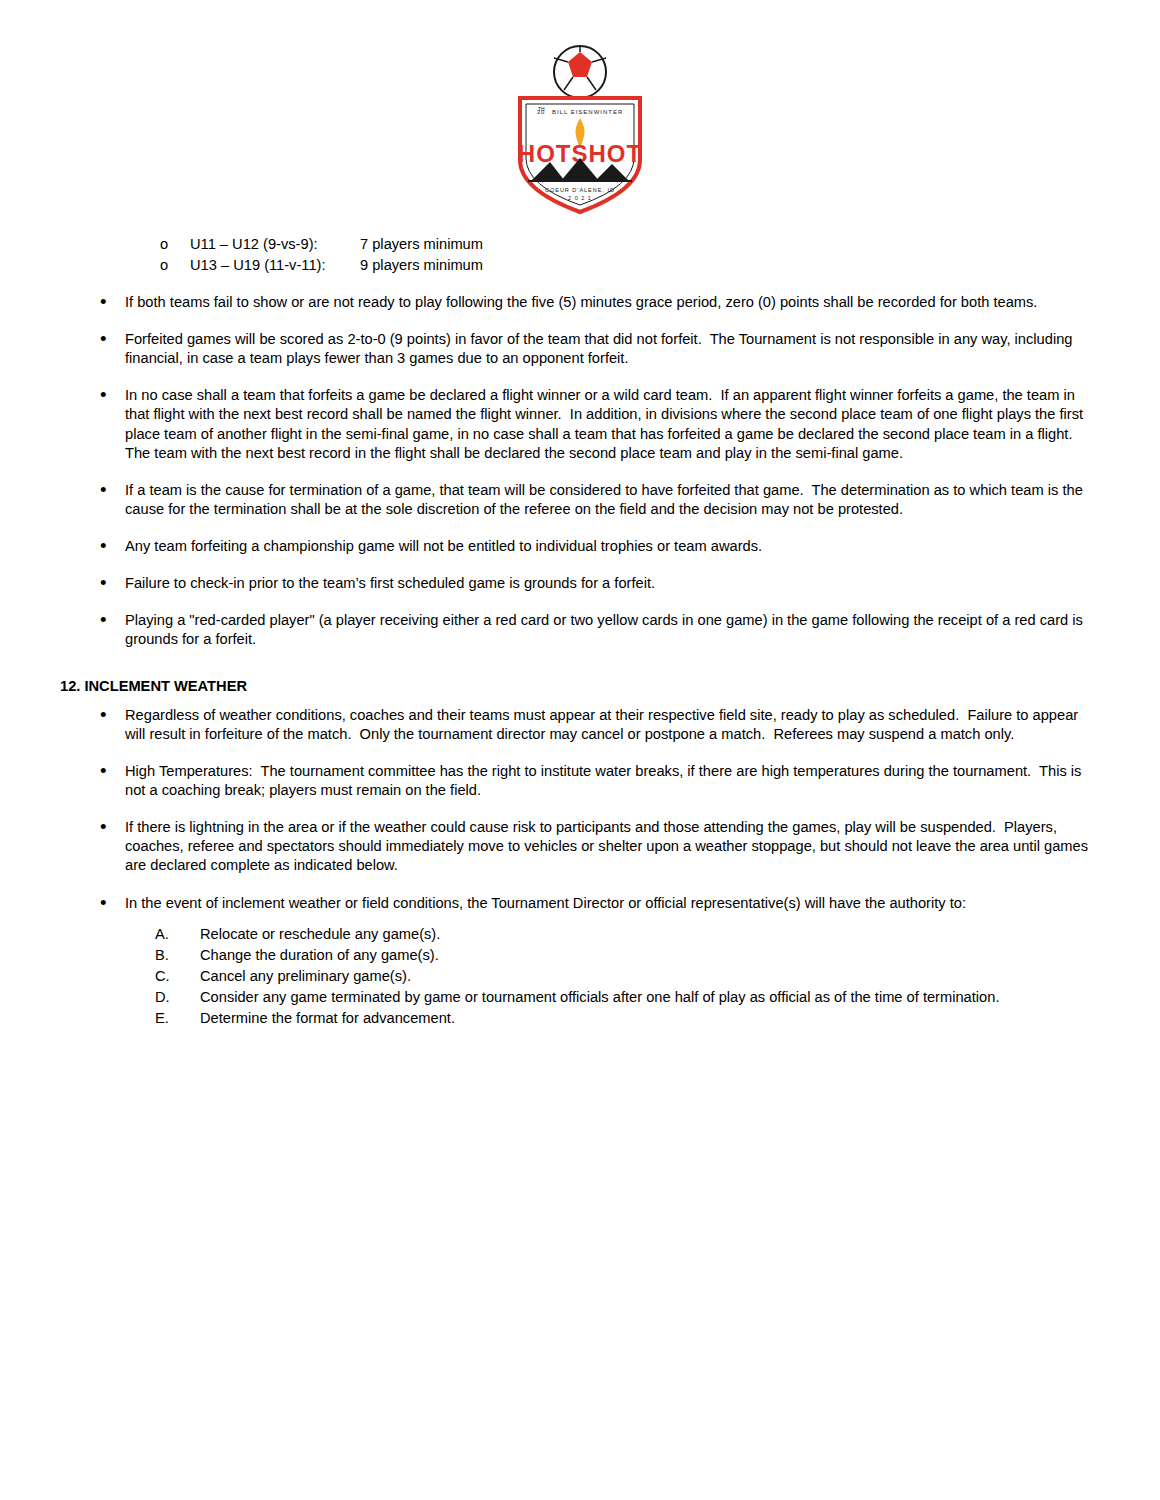30   BILL EISENWINTER TH HOTSHOT COEUR D'ALENE, ID 2 0 2 1
U11 – U12 (9-vs-9): 7 players minimum
U13 – U19 (11-v-11): 9 players minimum
If both teams fail to show or are not ready to play following the five (5) minutes grace period, zero (0) points shall be recorded for both teams.
Forfeited games will be scored as 2-to-0 (9 points) in favor of the team that did not forfeit. The Tournament is not responsible in any way, including financial, in case a team plays fewer than 3 games due to an opponent forfeit.
In no case shall a team that forfeits a game be declared a flight winner or a wild card team. If an apparent flight winner forfeits a game, the team in that flight with the next best record shall be named the flight winner. In addition, in divisions where the second place team of one flight plays the first place team of another flight in the semi-final game, in no case shall a team that has forfeited a game be declared the second place team in a flight. The team with the next best record in the flight shall be declared the second place team and play in the semi-final game.
If a team is the cause for termination of a game, that team will be considered to have forfeited that game. The determination as to which team is the cause for the termination shall be at the sole discretion of the referee on the field and the decision may not be protested.
Any team forfeiting a championship game will not be entitled to individual trophies or team awards.
Failure to check-in prior to the team’s first scheduled game is grounds for a forfeit.
Playing a "red-carded player" (a player receiving either a red card or two yellow cards in one game) in the game following the receipt of a red card is grounds for a forfeit.
12. INCLEMENT WEATHER
Regardless of weather conditions, coaches and their teams must appear at their respective field site, ready to play as scheduled. Failure to appear will result in forfeiture of the match. Only the tournament director may cancel or postpone a match. Referees may suspend a match only.
High Temperatures: The tournament committee has the right to institute water breaks, if there are high temperatures during the tournament. This is not a coaching break; players must remain on the field.
If there is lightning in the area or if the weather could cause risk to participants and those attending the games, play will be suspended. Players, coaches, referee and spectators should immediately move to vehicles or shelter upon a weather stoppage, but should not leave the area until games are declared complete as indicated below.
In the event of inclement weather or field conditions, the Tournament Director or official representative(s) will have the authority to:
A. Relocate or reschedule any game(s).
B. Change the duration of any game(s).
C. Cancel any preliminary game(s).
D. Consider any game terminated by game or tournament officials after one half of play as official as of the time of termination.
E. Determine the format for advancement.